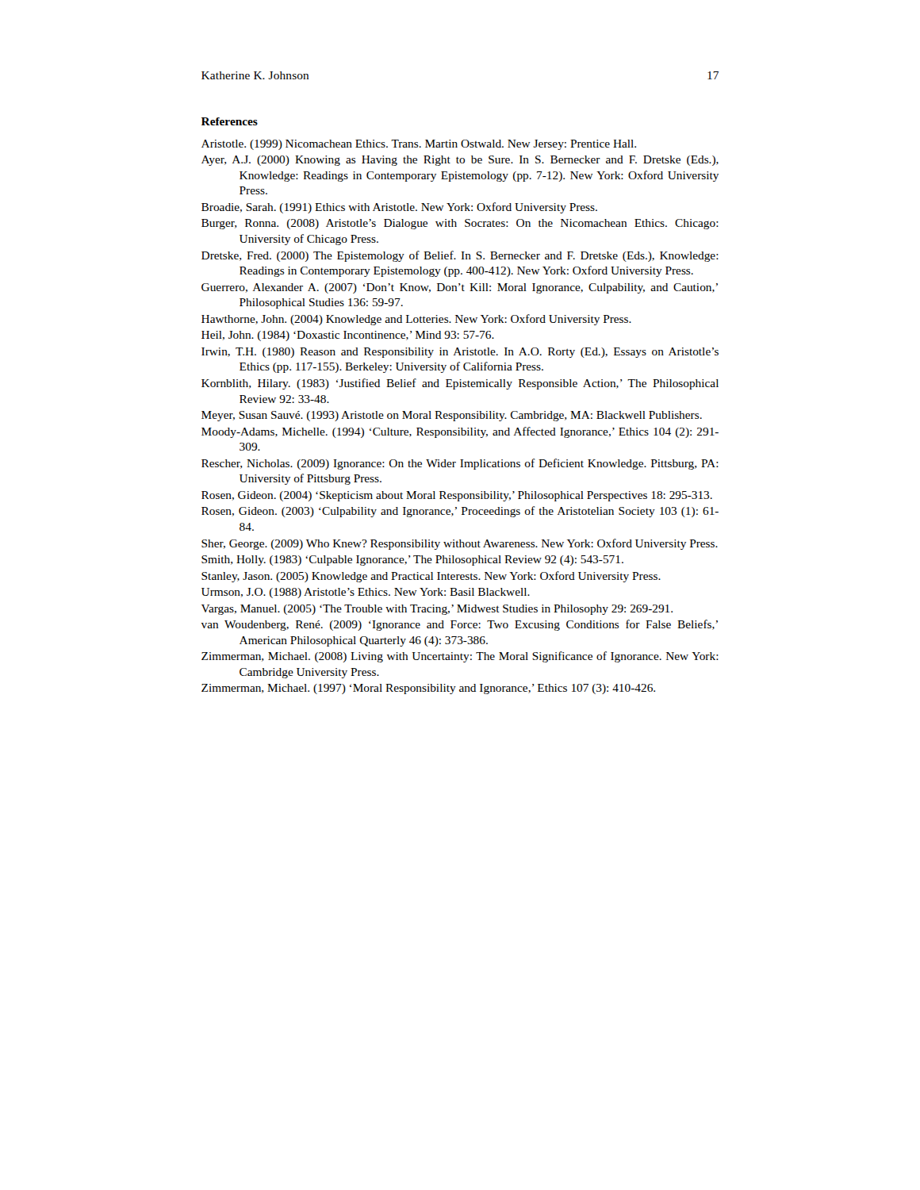Katherine K. Johnson 17
References
Aristotle. (1999) Nicomachean Ethics. Trans. Martin Ostwald. New Jersey: Prentice Hall.
Ayer, A.J. (2000) Knowing as Having the Right to be Sure. In S. Bernecker and F. Dretske (Eds.), Knowledge: Readings in Contemporary Epistemology (pp. 7-12). New York: Oxford University Press.
Broadie, Sarah. (1991) Ethics with Aristotle. New York: Oxford University Press.
Burger, Ronna. (2008) Aristotle’s Dialogue with Socrates: On the Nicomachean Ethics. Chicago: University of Chicago Press.
Dretske, Fred. (2000) The Epistemology of Belief. In S. Bernecker and F. Dretske (Eds.), Knowledge: Readings in Contemporary Epistemology (pp. 400-412). New York: Oxford University Press.
Guerrero, Alexander A. (2007) ‘Don’t Know, Don’t Kill: Moral Ignorance, Culpability, and Caution,’ Philosophical Studies 136: 59-97.
Hawthorne, John. (2004) Knowledge and Lotteries. New York: Oxford University Press.
Heil, John. (1984) ‘Doxastic Incontinence,’ Mind 93: 57-76.
Irwin, T.H. (1980) Reason and Responsibility in Aristotle. In A.O. Rorty (Ed.), Essays on Aristotle’s Ethics (pp. 117-155). Berkeley: University of California Press.
Kornblith, Hilary. (1983) ‘Justified Belief and Epistemically Responsible Action,’ The Philosophical Review 92: 33-48.
Meyer, Susan Sauvé. (1993) Aristotle on Moral Responsibility. Cambridge, MA: Blackwell Publishers.
Moody-Adams, Michelle. (1994) ‘Culture, Responsibility, and Affected Ignorance,’ Ethics 104 (2): 291-309.
Rescher, Nicholas. (2009) Ignorance: On the Wider Implications of Deficient Knowledge. Pittsburg, PA: University of Pittsburg Press.
Rosen, Gideon. (2004) ‘Skepticism about Moral Responsibility,’ Philosophical Perspectives 18: 295-313.
Rosen, Gideon. (2003) ‘Culpability and Ignorance,’ Proceedings of the Aristotelian Society 103 (1): 61-84.
Sher, George. (2009) Who Knew? Responsibility without Awareness. New York: Oxford University Press.
Smith, Holly. (1983) ‘Culpable Ignorance,’ The Philosophical Review 92 (4): 543-571.
Stanley, Jason. (2005) Knowledge and Practical Interests. New York: Oxford University Press.
Urmson, J.O. (1988) Aristotle’s Ethics. New York: Basil Blackwell.
Vargas, Manuel. (2005) ‘The Trouble with Tracing,’ Midwest Studies in Philosophy 29: 269-291.
van Woudenberg, René. (2009) ‘Ignorance and Force: Two Excusing Conditions for False Beliefs,’ American Philosophical Quarterly 46 (4): 373-386.
Zimmerman, Michael. (2008) Living with Uncertainty: The Moral Significance of Ignorance. New York: Cambridge University Press.
Zimmerman, Michael. (1997) ‘Moral Responsibility and Ignorance,’ Ethics 107 (3): 410-426.